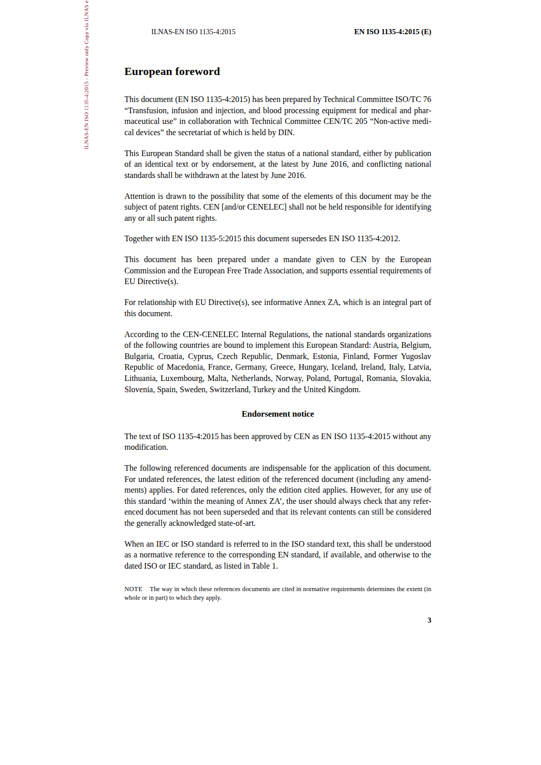ILNAS-EN ISO 1135-4:2015 - Preview only Copy via ILNAS e-Shop
ILNAS-EN ISO 1135-4:2015 EN ISO 1135-4:2015 (E)
European foreword
This document (EN ISO 1135-4:2015) has been prepared by Technical Committee ISO/TC 76 “Transfusion, infusion and injection, and blood processing equipment for medical and pharmaceutical use” in collaboration with Technical Committee CEN/TC 205 “Non-active medical devices” the secretariat of which is held by DIN.
This European Standard shall be given the status of a national standard, either by publication of an identical text or by endorsement, at the latest by June 2016, and conflicting national standards shall be withdrawn at the latest by June 2016.
Attention is drawn to the possibility that some of the elements of this document may be the subject of patent rights. CEN [and/or CENELEC] shall not be held responsible for identifying any or all such patent rights.
Together with EN ISO 1135-5:2015 this document supersedes EN ISO 1135-4:2012.
This document has been prepared under a mandate given to CEN by the European Commission and the European Free Trade Association, and supports essential requirements of EU Directive(s).
For relationship with EU Directive(s), see informative Annex ZA, which is an integral part of this document.
According to the CEN-CENELEC Internal Regulations, the national standards organizations of the following countries are bound to implement this European Standard: Austria, Belgium, Bulgaria, Croatia, Cyprus, Czech Republic, Denmark, Estonia, Finland, Former Yugoslav Republic of Macedonia, France, Germany, Greece, Hungary, Iceland, Ireland, Italy, Latvia, Lithuania, Luxembourg, Malta, Netherlands, Norway, Poland, Portugal, Romania, Slovakia, Slovenia, Spain, Sweden, Switzerland, Turkey and the United Kingdom.
Endorsement notice
The text of ISO 1135-4:2015 has been approved by CEN as EN ISO 1135-4:2015 without any modification.
The following referenced documents are indispensable for the application of this document. For undated references, the latest edition of the referenced document (including any amendments) applies. For dated references, only the edition cited applies. However, for any use of this standard ‘within the meaning of Annex ZA’, the user should always check that any referenced document has not been superseded and that its relevant contents can still be considered the generally acknowledged state-of-art.
When an IEC or ISO standard is referred to in the ISO standard text, this shall be understood as a normative reference to the corresponding EN standard, if available, and otherwise to the dated ISO or IEC standard, as listed in Table 1.
NOTE The way in which these references documents are cited in normative requirements determines the extent (in whole or in part) to which they apply.
3